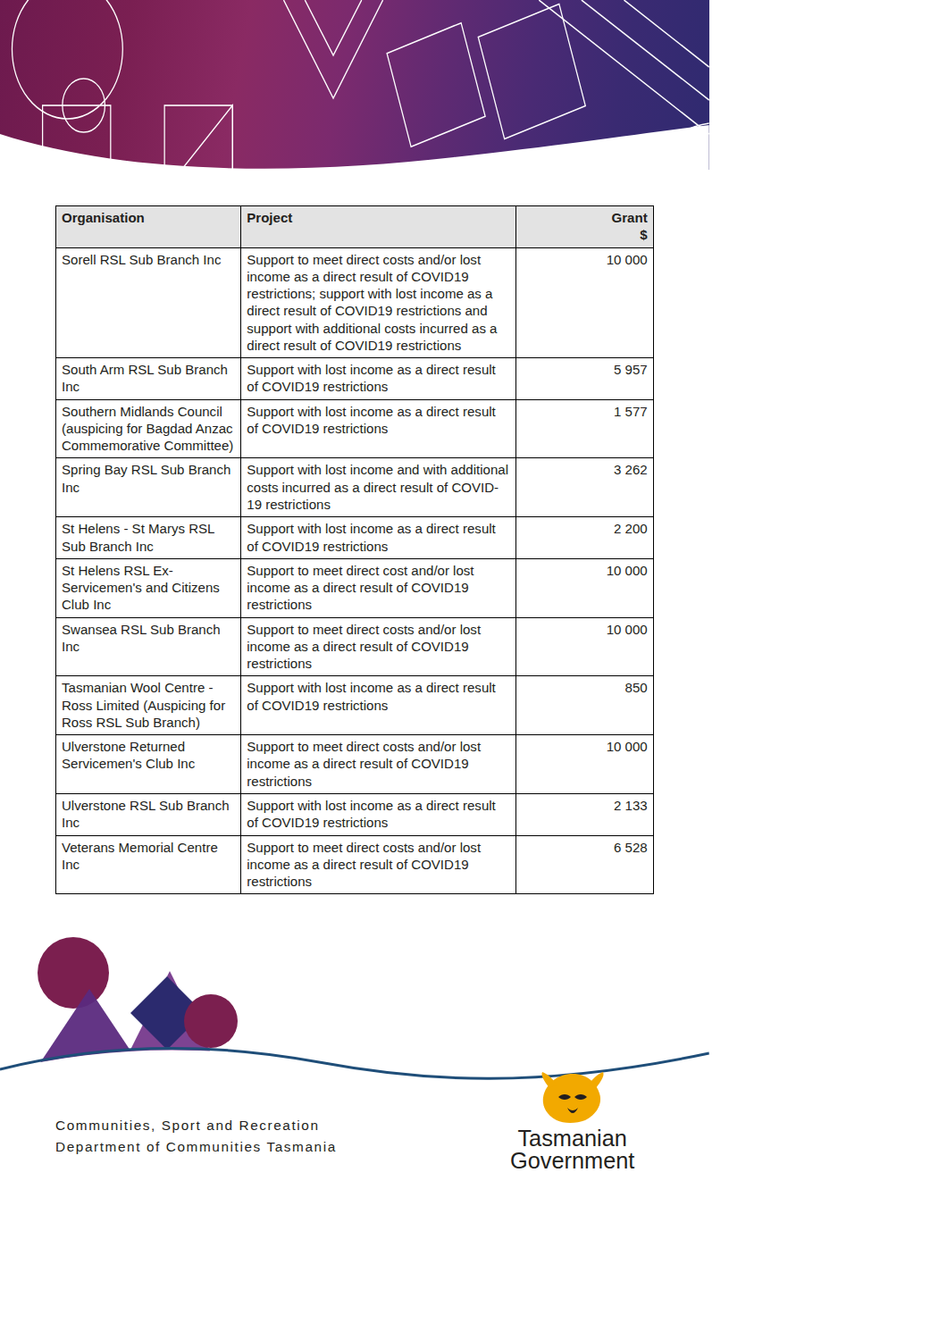| Organisation | Project | Grant $ |
| --- | --- | --- |
| Sorell RSL Sub Branch Inc | Support to meet direct costs and/or lost income as a direct result of COVID19 restrictions; support with lost income as a direct result of COVID19 restrictions and support with additional costs incurred as a direct result of COVID19 restrictions | 10 000 |
| South Arm RSL Sub Branch Inc | Support with lost income as a direct result of COVID19 restrictions | 5 957 |
| Southern Midlands Council (auspicing for Bagdad Anzac Commemorative Committee) | Support with lost income as a direct result of COVID19 restrictions | 1 577 |
| Spring Bay RSL Sub Branch Inc | Support with lost income and with additional costs incurred as a direct result of COVID-19 restrictions | 3 262 |
| St Helens - St Marys RSL Sub Branch Inc | Support with lost income as a direct result of COVID19 restrictions | 2 200 |
| St Helens RSL Ex-Servicemen's and Citizens Club Inc | Support to meet direct cost and/or lost income as a direct result of COVID19 restrictions | 10 000 |
| Swansea RSL Sub Branch Inc | Support to meet direct costs and/or lost income as a direct result of COVID19 restrictions | 10 000 |
| Tasmanian Wool Centre - Ross Limited (Auspicing for Ross RSL Sub Branch) | Support with lost income as a direct result of COVID19 restrictions | 850 |
| Ulverstone Returned Servicemen's Club Inc | Support to meet direct costs and/or lost income as a direct result of COVID19 restrictions | 10 000 |
| Ulverstone RSL Sub Branch Inc | Support with lost income as a direct result of COVID19 restrictions | 2 133 |
| Veterans Memorial Centre Inc | Support to meet direct costs and/or lost income as a direct result of COVID19 restrictions | 6 528 |
Communities, Sport and Recreation
Department of Communities Tasmania
Tasmanian
Government